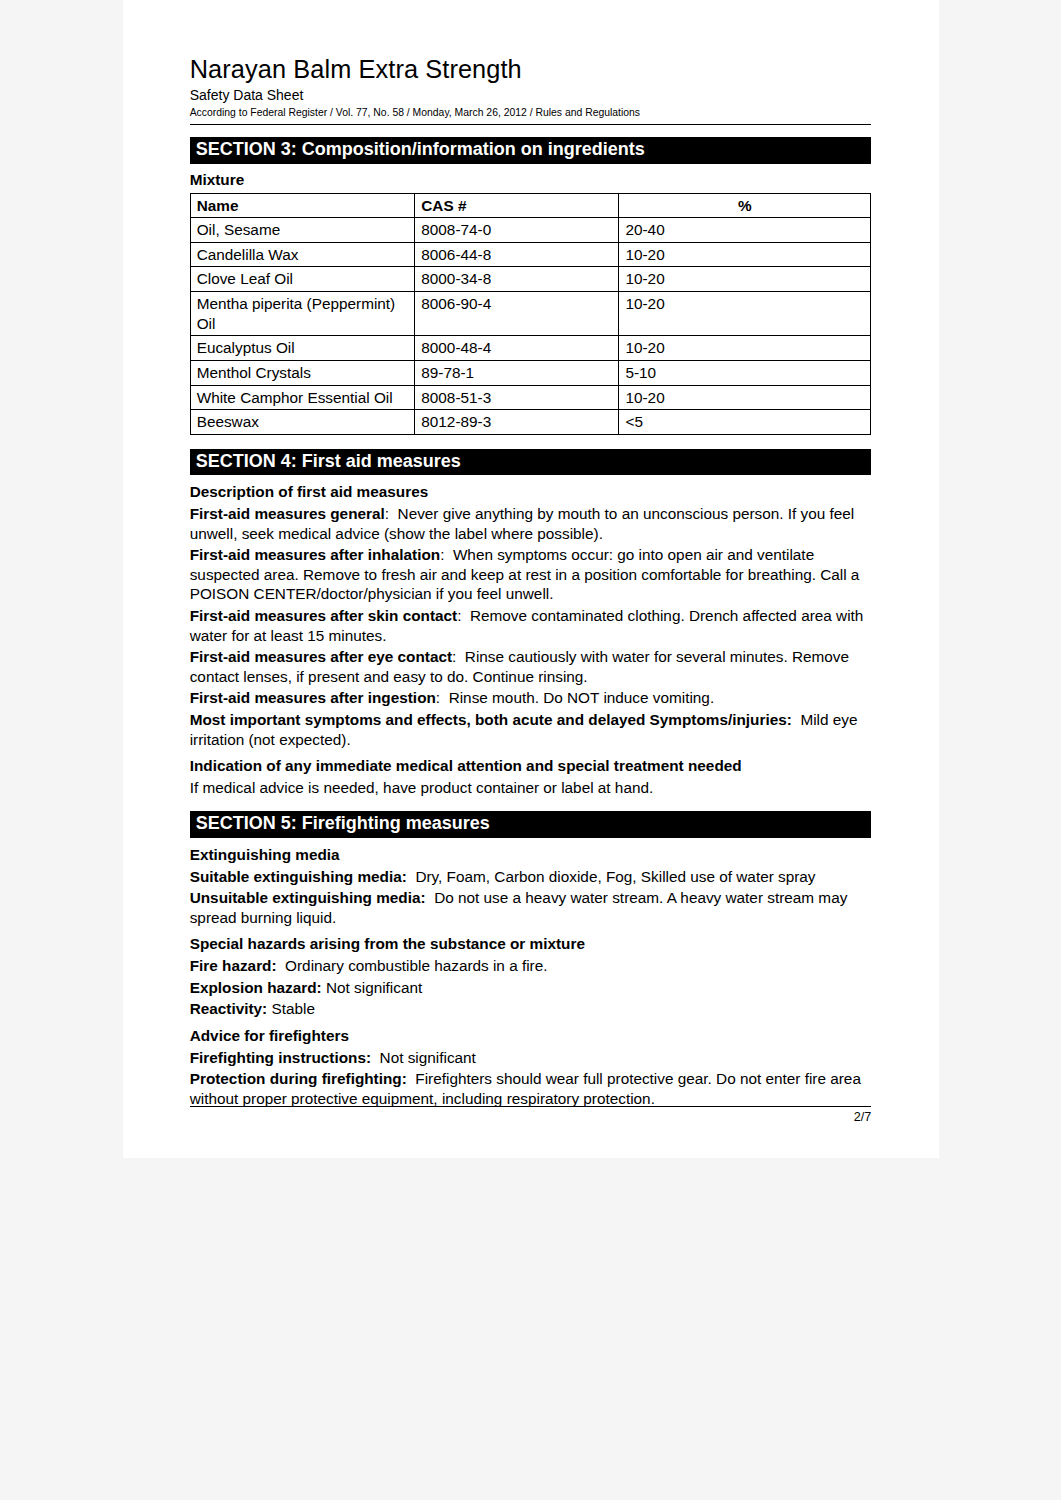Narayan Balm Extra Strength
Safety Data Sheet
According to Federal Register / Vol. 77, No. 58 / Monday, March 26, 2012 / Rules and Regulations
SECTION 3: Composition/information on ingredients
Mixture
| Name | CAS # | % |
| --- | --- | --- |
| Oil, Sesame | 8008-74-0 | 20-40 |
| Candelilla Wax | 8006-44-8 | 10-20 |
| Clove Leaf Oil | 8000-34-8 | 10-20 |
| Mentha piperita (Peppermint) Oil | 8006-90-4 | 10-20 |
| Eucalyptus Oil | 8000-48-4 | 10-20 |
| Menthol Crystals | 89-78-1 | 5-10 |
| White Camphor Essential Oil | 8008-51-3 | 10-20 |
| Beeswax | 8012-89-3 | <5 |
SECTION 4: First aid measures
Description of first aid measures
First-aid measures general: Never give anything by mouth to an unconscious person. If you feel unwell, seek medical advice (show the label where possible).
First-aid measures after inhalation: When symptoms occur: go into open air and ventilate suspected area. Remove to fresh air and keep at rest in a position comfortable for breathing. Call a POISON CENTER/doctor/physician if you feel unwell.
First-aid measures after skin contact: Remove contaminated clothing. Drench affected area with water for at least 15 minutes.
First-aid measures after eye contact: Rinse cautiously with water for several minutes. Remove contact lenses, if present and easy to do. Continue rinsing.
First-aid measures after ingestion: Rinse mouth. Do NOT induce vomiting.
Most important symptoms and effects, both acute and delayed Symptoms/injuries: Mild eye irritation (not expected).
Indication of any immediate medical attention and special treatment needed
If medical advice is needed, have product container or label at hand.
SECTION 5: Firefighting measures
Extinguishing media
Suitable extinguishing media: Dry, Foam, Carbon dioxide, Fog, Skilled use of water spray
Unsuitable extinguishing media: Do not use a heavy water stream. A heavy water stream may spread burning liquid.
Special hazards arising from the substance or mixture
Fire hazard: Ordinary combustible hazards in a fire.
Explosion hazard: Not significant
Reactivity: Stable
Advice for firefighters
Firefighting instructions: Not significant
Protection during firefighting: Firefighters should wear full protective gear. Do not enter fire area without proper protective equipment, including respiratory protection.
2/7